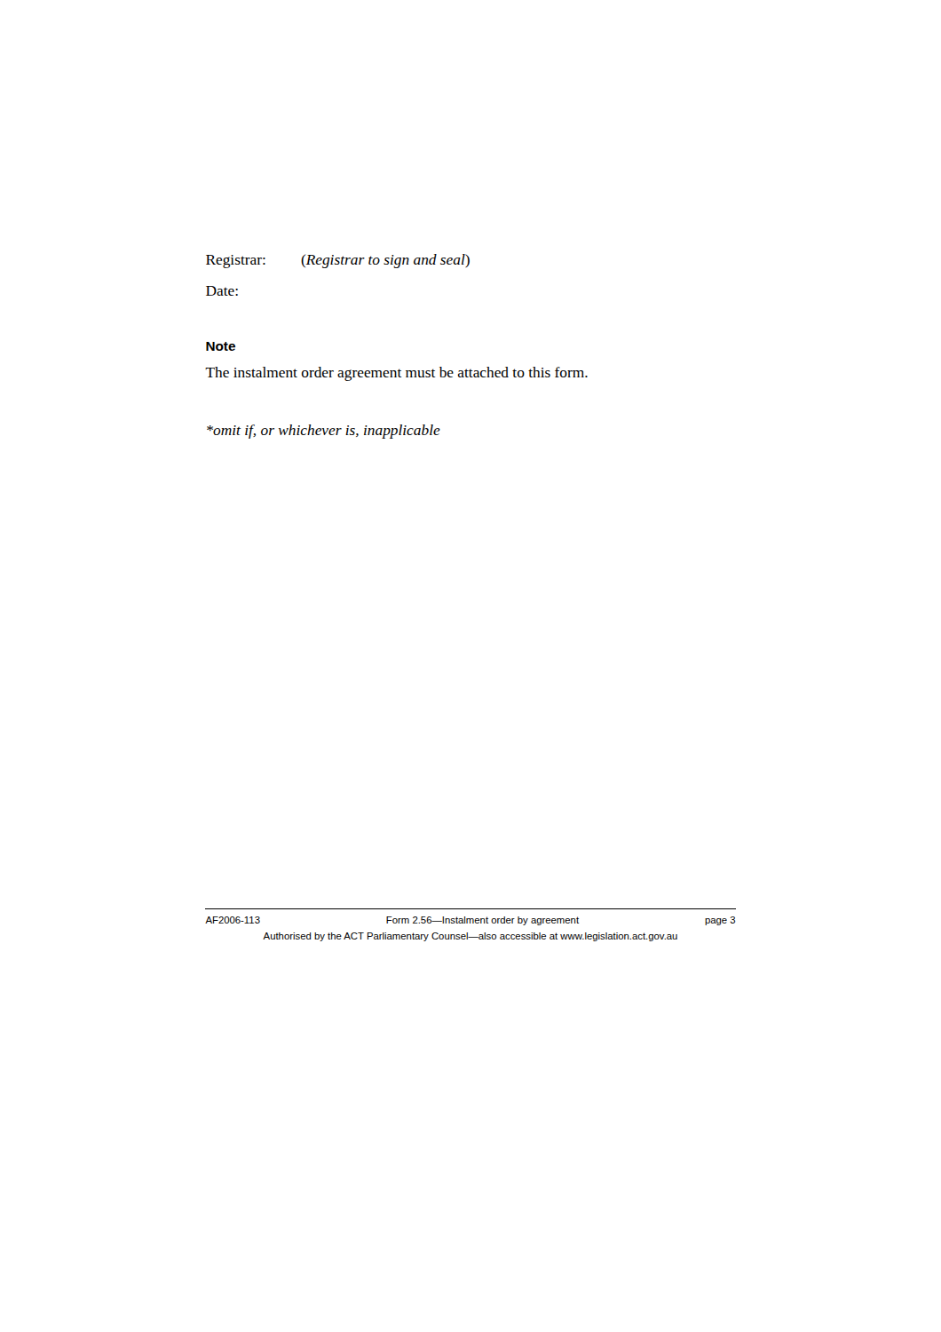Registrar: (Registrar to sign and seal)
Date:
Note
The instalment order agreement must be attached to this form.
*omit if, or whichever is, inapplicable
AF2006-113 Form 2.56—Instalment order by agreement page 3
Authorised by the ACT Parliamentary Counsel—also accessible at www.legislation.act.gov.au